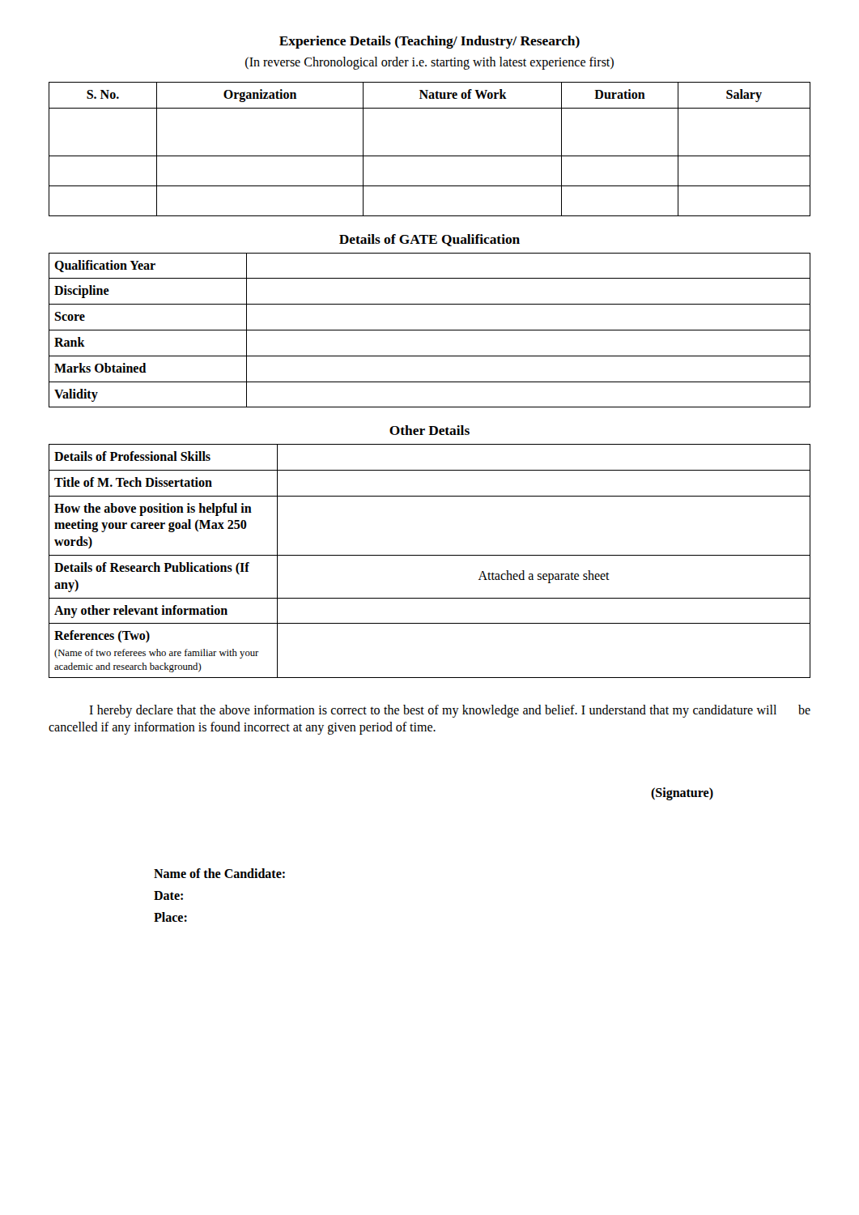Experience Details (Teaching/ Industry/ Research)
(In reverse Chronological order i.e. starting with latest experience first)
| S. No. | Organization | Nature of Work | Duration | Salary |
| --- | --- | --- | --- | --- |
Details of GATE Qualification
| Qualification Year | |
| Discipline | |
| Score | |
| Rank | |
| Marks Obtained | |
| Validity | |
Other Details
| Details of Professional Skills | |
| Title of M. Tech Dissertation | |
| How the above position is helpful in meeting your career goal (Max 250 words) | |
| Details of Research Publications (If any) | Attached a separate sheet |
| Any other relevant information | |
| References (Two) (Name of two referees who are familiar with your academic and research background) | |
I hereby declare that the above information is correct to the best of my knowledge and belief. I understand that my candidature will be cancelled if any information is found incorrect at any given period of time.
(Signature)
Name of the Candidate:
Date:
Place: